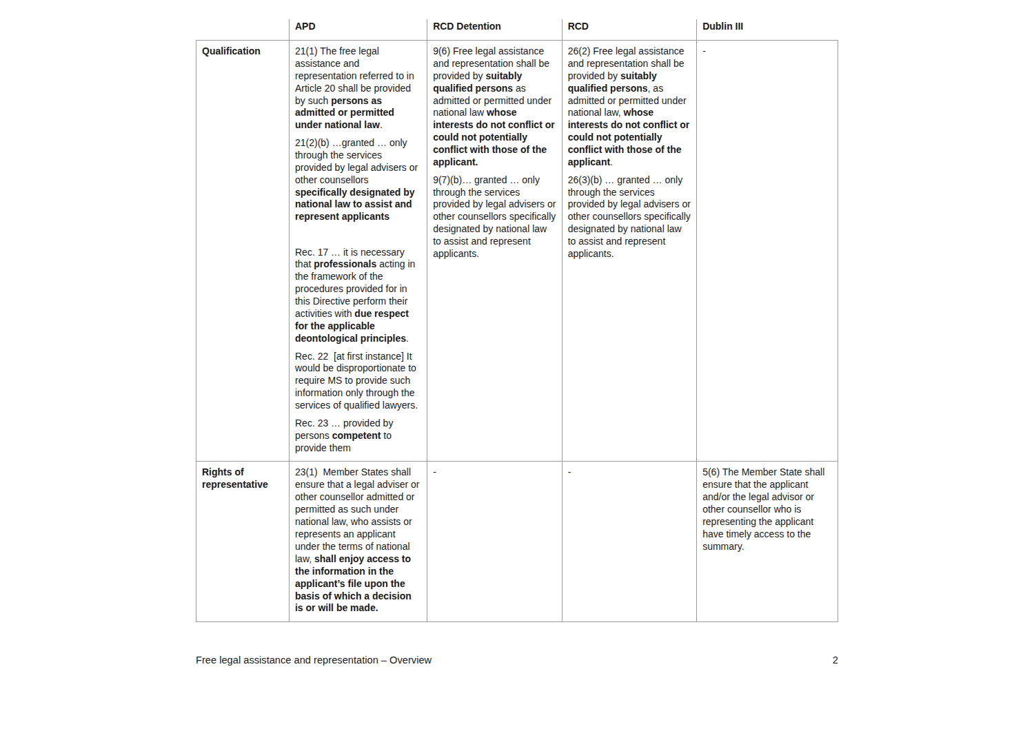| | APD | RCD Detention | RCD | Dublin III |
| --- | --- | --- | --- | --- |
| Qualification | 21(1) The free legal assistance and representation referred to in Article 20 shall be provided by such persons as admitted or permitted under national law . 21(2)(b) …granted … only through the services provided by legal advisers or other counsellors specifically designated by national law to assist and represent applicants Rec. 17 … it is necessary that professionals acting in the framework of the procedures provided for in this Directive perform their activities with due respect for the applicable deontological principles . Rec. 22 [at first instance] It would be disproportionate to require MS to provide such information only through the services of qualified lawyers. Rec. 23 … provided by persons competent to provide them | 9(6) Free legal assistance and representation shall be provided by suitably qualified persons as admitted or permitted under national law whose interests do not conflict or could not potentially conflict with those of the applicant. 9(7)(b)… granted … only through the services provided by legal advisers or other counsellors specifically designated by national law to assist and represent applicants. | 26(2) Free legal assistance and representation shall be provided by suitably qualified persons , as admitted or permitted under national law, whose interests do not conflict or could not potentially conflict with those of the applicant . 26(3)(b) … granted … only through the services provided by legal advisers or other counsellors specifically designated by national law to assist and represent applicants. | - |
| Rights of representative | 23(1) Member States shall ensure that a legal adviser or other counsellor admitted or permitted as such under national law, who assists or represents an applicant under the terms of national law, shall enjoy access to the information in the applicant’s file upon the basis of which a decision is or will be made. | - | - | 5(6) The Member State shall ensure that the applicant and/or the legal advisor or other counsellor who is representing the applicant have timely access to the summary. |
Free legal assistance and representation – Overview
2